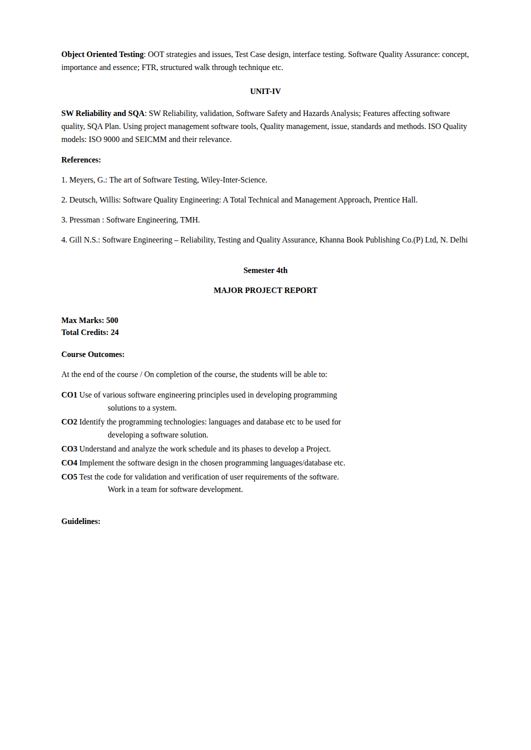Object Oriented Testing: OOT strategies and issues, Test Case design, interface testing. Software Quality Assurance: concept, importance and essence; FTR, structured walk through technique etc.
UNIT-IV
SW Reliability and SQA: SW Reliability, validation, Software Safety and Hazards Analysis; Features affecting software quality, SQA Plan. Using project management software tools, Quality management, issue, standards and methods. ISO Quality models: ISO 9000 and SEICMM and their relevance.
References:
1. Meyers, G.: The art of Software Testing, Wiley-Inter-Science.
2. Deutsch, Willis: Software Quality Engineering: A Total Technical and Management Approach, Prentice Hall.
3. Pressman : Software Engineering, TMH.
4. Gill N.S.: Software Engineering – Reliability, Testing and Quality Assurance, Khanna Book Publishing Co.(P) Ltd, N. Delhi
Semester 4th
MAJOR PROJECT REPORT
Max Marks: 500 Total Credits: 24
Course Outcomes:
At the end of the course / On completion of the course, the students will be able to:
CO1 Use of various software engineering principles used in developing programming solutions to a system.
CO2 Identify the programming technologies: languages and database etc to be used for developing a software solution.
CO3 Understand and analyze the work schedule and its phases to develop a Project.
CO4 Implement the software design in the chosen programming languages/database etc.
CO5 Test the code for validation and verification of user requirements of the software. Work in a team for software development.
Guidelines: